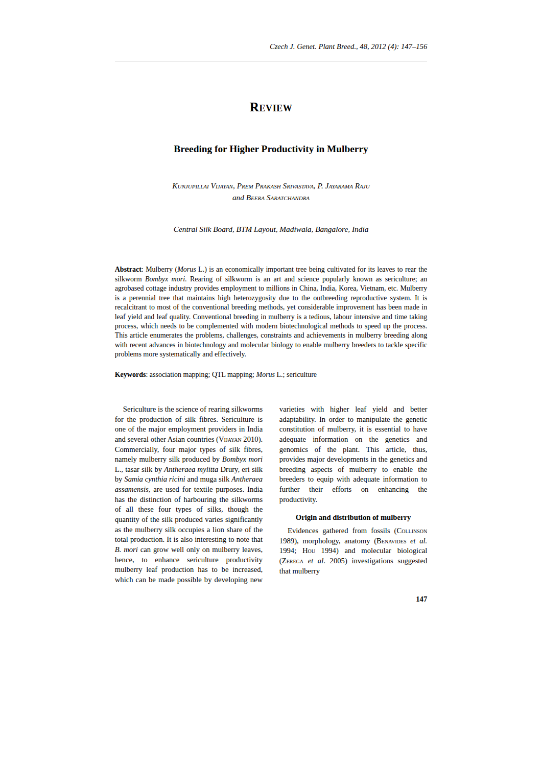Czech J. Genet. Plant Breed., 48, 2012 (4): 147–156
Review
Breeding for Higher Productivity in Mulberry
Kunjupillai Vijayan, Prem Prakash Srivastava, P. Jayarama Raju
and Beera Saratchandra
Central Silk Board, BTM Layout, Madiwala, Bangalore, India
Abstract: Mulberry (Morus L.) is an economically important tree being cultivated for its leaves to rear the silkworm Bombyx mori. Rearing of silkworm is an art and science popularly known as sericulture; an agrobased cottage industry provides employment to millions in China, India, Korea, Vietnam, etc. Mulberry is a perennial tree that maintains high heterozygosity due to the outbreeding reproductive system. It is recalcitrant to most of the conventional breeding methods, yet considerable improvement has been made in leaf yield and leaf quality. Conventional breeding in mulberry is a tedious, labour intensive and time taking process, which needs to be complemented with modern biotechnological methods to speed up the process. This article enumerates the problems, challenges, constraints and achievements in mulberry breeding along with recent advances in biotechnology and molecular biology to enable mulberry breeders to tackle specific problems more systematically and effectively.
Keywords: association mapping; QTL mapping; Morus L.; sericulture
Sericulture is the science of rearing silkworms for the production of silk fibres. Sericulture is one of the major employment providers in India and several other Asian countries (Vijayan 2010). Commercially, four major types of silk fibres, namely mulberry silk produced by Bombyx mori L., tasar silk by Antheraea mylitta Drury, eri silk by Samia cynthia ricini and muga silk Antheraea assamensis, are used for textile purposes. India has the distinction of harbouring the silkworms of all these four types of silks, though the quantity of the silk produced varies significantly as the mulberry silk occupies a lion share of the total production. It is also interesting to note that B. mori can grow well only on mulberry leaves, hence, to enhance sericulture productivity mulberry leaf production has to be increased, which can be made possible by developing new varieties with higher leaf yield and better adaptability. In order to manipulate the genetic constitution of mulberry, it is essential to have adequate information on the genetics and genomics of the plant. This article, thus, provides major developments in the genetics and breeding aspects of mulberry to enable the breeders to equip with adequate information to further their efforts on enhancing the productivity.
Origin and distribution of mulberry
Evidences gathered from fossils (Collinson 1989), morphology, anatomy (Benavides et al. 1994; Hou 1994) and molecular biological (Zerega et al. 2005) investigations suggested that mulberry
147